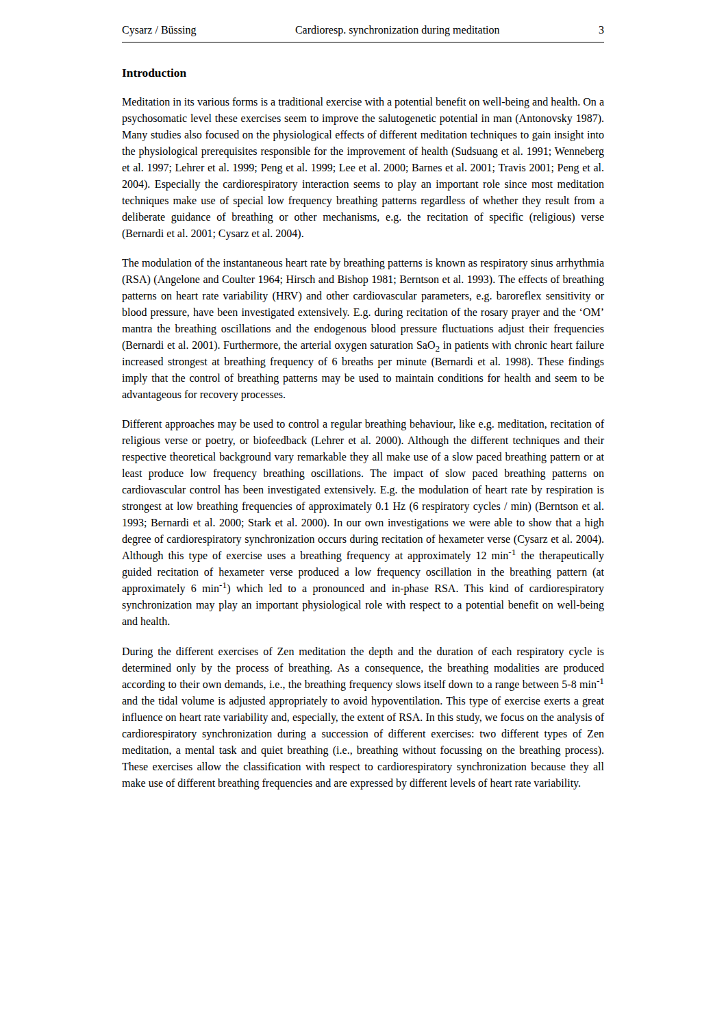Cysarz / Büssing Cardioresp. synchronization during meditation 3
Introduction
Meditation in its various forms is a traditional exercise with a potential benefit on well-being and health. On a psychosomatic level these exercises seem to improve the salutogenetic potential in man (Antonovsky 1987). Many studies also focused on the physiological effects of different meditation techniques to gain insight into the physiological prerequisites responsible for the improvement of health (Sudsuang et al. 1991; Wenneberg et al. 1997; Lehrer et al. 1999; Peng et al. 1999; Lee et al. 2000; Barnes et al. 2001; Travis 2001; Peng et al. 2004). Especially the cardiorespiratory interaction seems to play an important role since most meditation techniques make use of special low frequency breathing patterns regardless of whether they result from a deliberate guidance of breathing or other mechanisms, e.g. the recitation of specific (religious) verse (Bernardi et al. 2001; Cysarz et al. 2004).
The modulation of the instantaneous heart rate by breathing patterns is known as respiratory sinus arrhythmia (RSA) (Angelone and Coulter 1964; Hirsch and Bishop 1981; Berntson et al. 1993). The effects of breathing patterns on heart rate variability (HRV) and other cardiovascular parameters, e.g. baroreflex sensitivity or blood pressure, have been investigated extensively. E.g. during recitation of the rosary prayer and the ‘OM’ mantra the breathing oscillations and the endogenous blood pressure fluctuations adjust their frequencies (Bernardi et al. 2001). Furthermore, the arterial oxygen saturation SaO2 in patients with chronic heart failure increased strongest at breathing frequency of 6 breaths per minute (Bernardi et al. 1998). These findings imply that the control of breathing patterns may be used to maintain conditions for health and seem to be advantageous for recovery processes.
Different approaches may be used to control a regular breathing behaviour, like e.g. meditation, recitation of religious verse or poetry, or biofeedback (Lehrer et al. 2000). Although the different techniques and their respective theoretical background vary remarkable they all make use of a slow paced breathing pattern or at least produce low frequency breathing oscillations. The impact of slow paced breathing patterns on cardiovascular control has been investigated extensively. E.g. the modulation of heart rate by respiration is strongest at low breathing frequencies of approximately 0.1 Hz (6 respiratory cycles / min) (Berntson et al. 1993; Bernardi et al. 2000; Stark et al. 2000). In our own investigations we were able to show that a high degree of cardiorespiratory synchronization occurs during recitation of hexameter verse (Cysarz et al. 2004). Although this type of exercise uses a breathing frequency at approximately 12 min-1 the therapeutically guided recitation of hexameter verse produced a low frequency oscillation in the breathing pattern (at approximately 6 min-1) which led to a pronounced and in-phase RSA. This kind of cardiorespiratory synchronization may play an important physiological role with respect to a potential benefit on well-being and health.
During the different exercises of Zen meditation the depth and the duration of each respiratory cycle is determined only by the process of breathing. As a consequence, the breathing modalities are produced according to their own demands, i.e., the breathing frequency slows itself down to a range between 5-8 min-1 and the tidal volume is adjusted appropriately to avoid hypoventilation. This type of exercise exerts a great influence on heart rate variability and, especially, the extent of RSA. In this study, we focus on the analysis of cardiorespiratory synchronization during a succession of different exercises: two different types of Zen meditation, a mental task and quiet breathing (i.e., breathing without focussing on the breathing process). These exercises allow the classification with respect to cardiorespiratory synchronization because they all make use of different breathing frequencies and are expressed by different levels of heart rate variability.